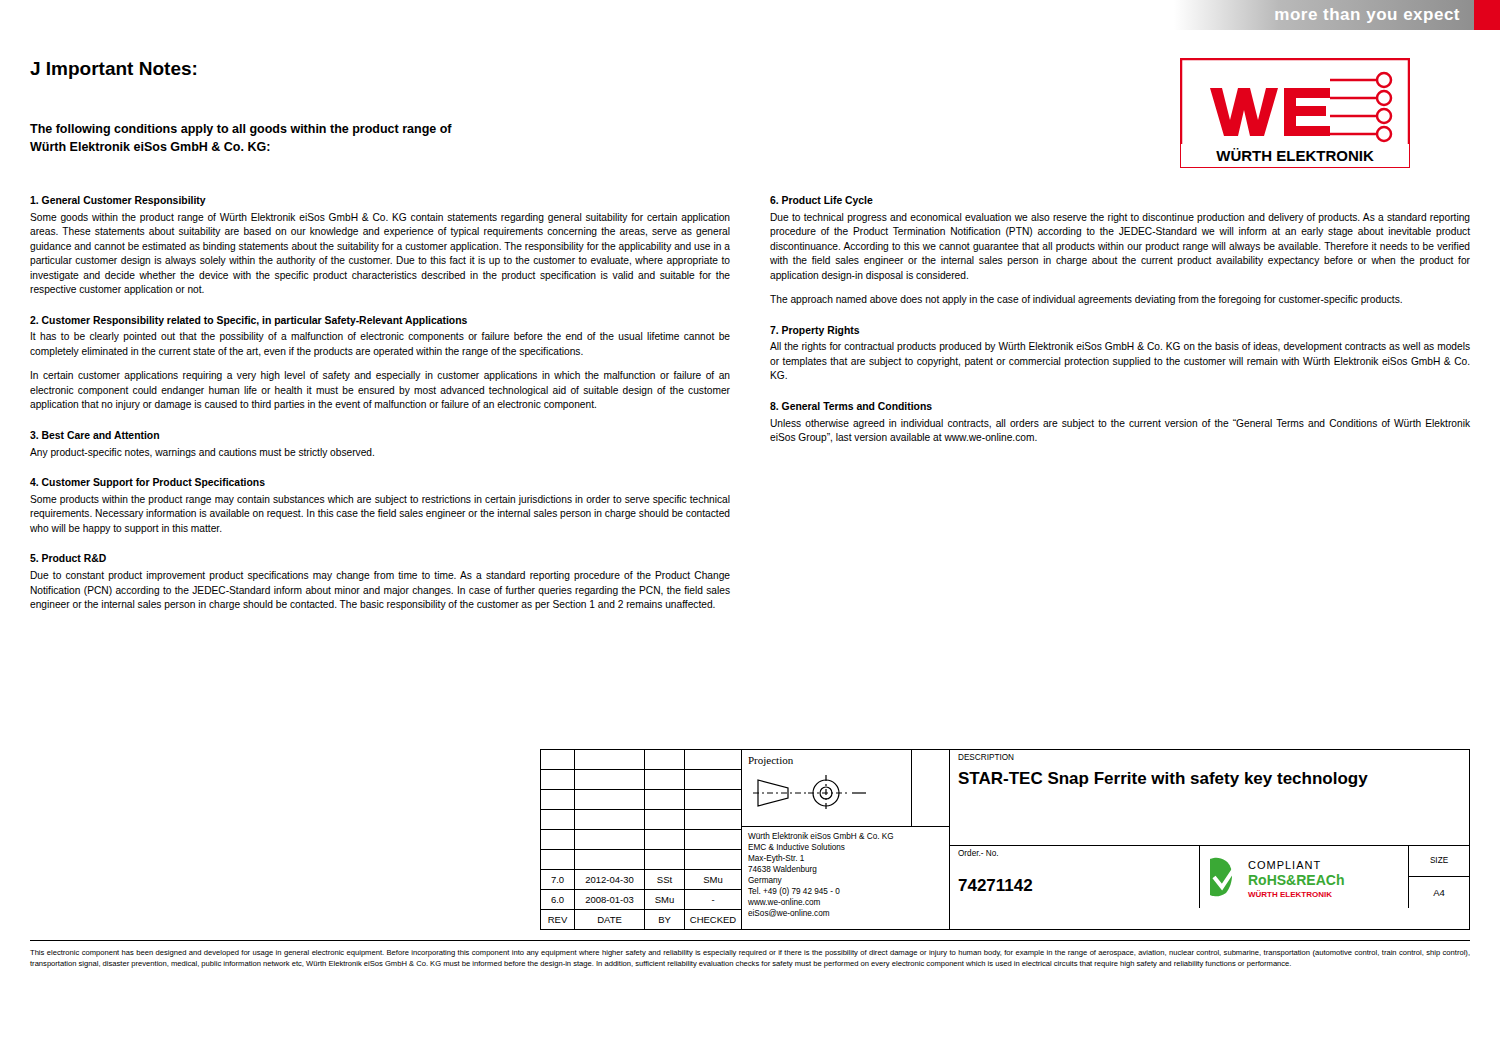more than you expect
J Important Notes:
The following conditions apply to all goods within the product range of
Würth Elektronik eiSos GmbH & Co. KG:
WÜRTH ELEKTRONIK
1. General Customer Responsibility
Some goods within the product range of Würth Elektronik eiSos GmbH & Co. KG contain statements regarding general suitability for certain application areas. These statements about suitability are based on our knowledge and experience of typical requirements concerning the areas, serve as general guidance and cannot be estimated as binding statements about the suitability for a customer application. The responsibility for the applicability and use in a particular customer design is always solely within the authority of the customer. Due to this fact it is up to the customer to evaluate, where appropriate to investigate and decide whether the device with the specific product characteristics described in the product specification is valid and suitable for the respective customer application or not.
2. Customer Responsibility related to Specific, in particular Safety-Relevant Applications
It has to be clearly pointed out that the possibility of a malfunction of electronic components or failure before the end of the usual lifetime cannot be completely eliminated in the current state of the art, even if the products are operated within the range of the specifications.
In certain customer applications requiring a very high level of safety and especially in customer applications in which the malfunction or failure of an electronic component could endanger human life or health it must be ensured by most advanced technological aid of suitable design of the customer application that no injury or damage is caused to third parties in the event of malfunction or failure of an electronic component.
3. Best Care and Attention
Any product-specific notes, warnings and cautions must be strictly observed.
4. Customer Support for Product Specifications
Some products within the product range may contain substances which are subject to restrictions in certain jurisdictions in order to serve specific technical requirements. Necessary information is available on request. In this case the field sales engineer or the internal sales person in charge should be contacted who will be happy to support in this matter.
5. Product R&D
Due to constant product improvement product specifications may change from time to time. As a standard reporting procedure of the Product Change Notification (PCN) according to the JEDEC-Standard inform about minor and major changes. In case of further queries regarding the PCN, the field sales engineer or the internal sales person in charge should be contacted. The basic responsibility of the customer as per Section 1 and 2 remains unaffected.
6. Product Life Cycle
Due to technical progress and economical evaluation we also reserve the right to discontinue production and delivery of products. As a standard reporting procedure of the Product Termination Notification (PTN) according to the JEDEC-Standard we will inform at an early stage about inevitable product discontinuance. According to this we cannot guarantee that all products within our product range will always be available. Therefore it needs to be verified with the field sales engineer or the internal sales person in charge about the current product availability expectancy before or when the product for application design-in disposal is considered.
The approach named above does not apply in the case of individual agreements deviating from the foregoing for customer-specific products.
7. Property Rights
All the rights for contractual products produced by Würth Elektronik eiSos GmbH & Co. KG on the basis of ideas, development contracts as well as models or templates that are subject to copyright, patent or commercial protection supplied to the customer will remain with Würth Elektronik eiSos GmbH & Co. KG.
8. General Terms and Conditions
Unless otherwise agreed in individual contracts, all orders are subject to the current version of the “General Terms and Conditions of Würth Elektronik eiSos Group”, last version available at www.we-online.com.
7.0
2012-04-30
SSt
SMu
6.0
2008-01-03
SMu
-
REV
DATE
BY
CHECKED
Projection
Würth Elektronik eiSos GmbH & Co. KG
EMC & Inductive Solutions
Max-Eyth-Str. 1
74638 Waldenburg
Germany
Tel. +49 (0) 79 42 945 - 0
www.we-online.com
eiSos@we-online.com
DESCRIPTION
STAR-TEC Snap Ferrite with safety key technology
Order.- No.
74271142
COMPLIANT RoHS&REACh WÜRTH ELEKTRONIK
SIZE
A4
This electronic component has been designed and developed for usage in general electronic equipment. Before incorporating this component into any equipment where higher safety and reliability is especially required or if there is the possibility of direct damage or injury to human body, for example in the range of aerospace, aviation, nuclear control, submarine, transportation (automotive control, train control, ship control), transportation signal, disaster prevention, medical, public information network etc, Würth Elektronik eiSos GmbH & Co. KG must be informed before the design-in stage. In addition, sufficient reliability evaluation checks for safety must be performed on every electronic component which is used in electrical circuits that require high safety and reliability functions or performance.